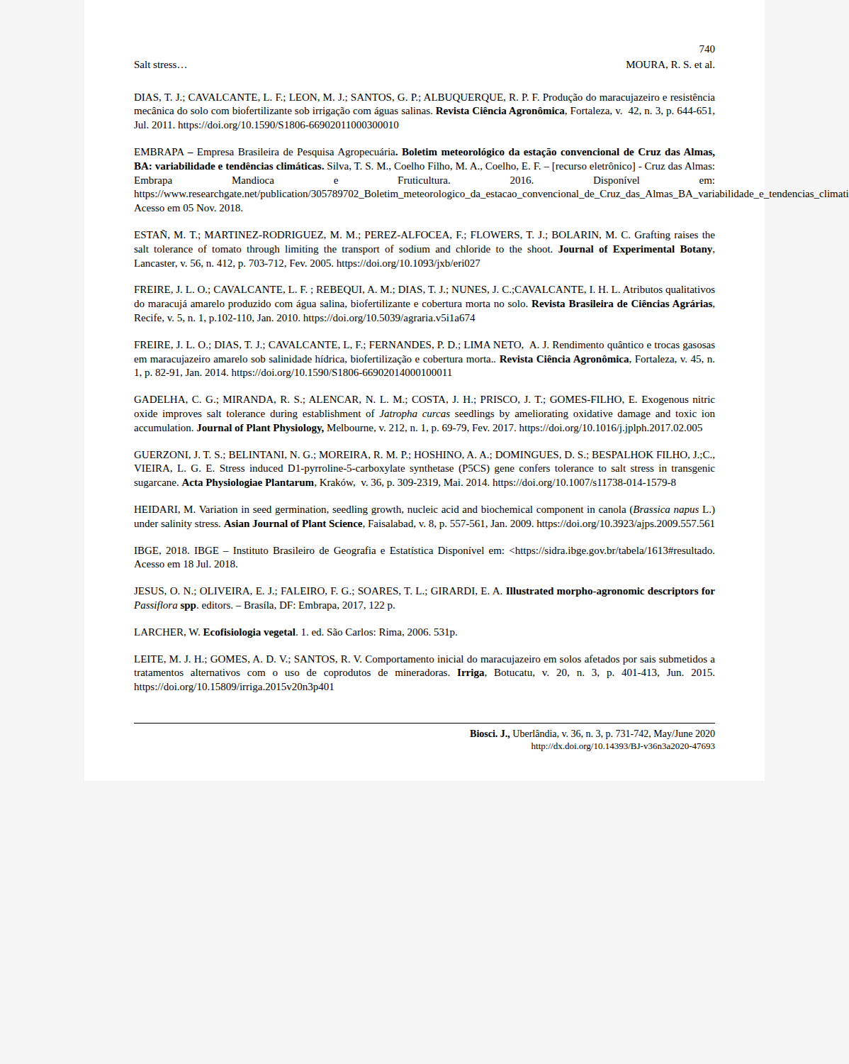740
Salt stress… MOURA, R. S. et al.
DIAS, T. J.; CAVALCANTE, L. F.; LEON, M. J.; SANTOS, G. P.; ALBUQUERQUE, R. P. F. Produção do maracujazeiro e resistência mecânica do solo com biofertilizante sob irrigação com águas salinas. Revista Ciência Agronômica, Fortaleza, v. 42, n. 3, p. 644-651, Jul. 2011. https://doi.org/10.1590/S1806-66902011000300010
EMBRAPA – Empresa Brasileira de Pesquisa Agropecuária. Boletim meteorológico da estação convencional de Cruz das Almas, BA: variabilidade e tendências climáticas. Silva, T. S. M., Coelho Filho, M. A., Coelho, E. F. – [recurso eletrônico] - Cruz das Almas: Embrapa Mandioca e Fruticultura. 2016. Disponível em: https://www.researchgate.net/publication/305789702_Boletim_meteorologico_da_estacao_convencional_de_Cruz_das_Almas_BA_variabilidade_e_tendencias_climaticas. Acesso em 05 Nov. 2018.
ESTAÑ, M. T.; MARTINEZ-RODRIGUEZ, M. M.; PEREZ-ALFOCEA, F.; FLOWERS, T. J.; BOLARIN, M. C. Grafting raises the salt tolerance of tomato through limiting the transport of sodium and chloride to the shoot. Journal of Experimental Botany, Lancaster, v. 56, n. 412, p. 703-712, Fev. 2005. https://doi.org/10.1093/jxb/eri027
FREIRE, J. L. O.; CAVALCANTE, L. F. ; REBEQUI, A. M.; DIAS, T. J.; NUNES, J. C.;CAVALCANTE, I. H. L. Atributos qualitativos do maracujá amarelo produzido com água salina, biofertilizante e cobertura morta no solo. Revista Brasileira de Ciências Agrárias, Recife, v. 5, n. 1, p.102-110, Jan. 2010. https://doi.org/10.5039/agraria.v5i1a674
FREIRE, J. L. O.; DIAS, T. J.; CAVALCANTE, L, F.; FERNANDES, P. D.; LIMA NETO, A. J. Rendimento quântico e trocas gasosas em maracujazeiro amarelo sob salinidade hídrica, biofertilização e cobertura morta.. Revista Ciência Agronômica, Fortaleza, v. 45, n. 1, p. 82-91, Jan. 2014. https://doi.org/10.1590/S1806-66902014000100011
GADELHA, C. G.; MIRANDA, R. S.; ALENCAR, N. L. M.; COSTA, J. H.; PRISCO, J. T.; GOMES-FILHO, E. Exogenous nitric oxide improves salt tolerance during establishment of Jatropha curcas seedlings by ameliorating oxidative damage and toxic ion accumulation. Journal of Plant Physiology, Melbourne, v. 212, n. 1, p. 69-79, Fev. 2017. https://doi.org/10.1016/j.jplph.2017.02.005
GUERZONI, J. T. S.; BELINTANI, N. G.; MOREIRA, R. M. P.; HOSHINO, A. A.; DOMINGUES, D. S.; BESPALHOK FILHO, J.;C., VIEIRA, L. G. E. Stress induced D1-pyrroline-5-carboxylate synthetase (P5CS) gene confers tolerance to salt stress in transgenic sugarcane. Acta Physiologiae Plantarum, Kraków, v. 36, p. 309-2319, Mai. 2014. https://doi.org/10.1007/s11738-014-1579-8
HEIDARI, M. Variation in seed germination, seedling growth, nucleic acid and biochemical component in canola (Brassica napus L.) under salinity stress. Asian Journal of Plant Science, Faisalabad, v. 8, p. 557-561, Jan. 2009. https://doi.org/10.3923/ajps.2009.557.561
IBGE, 2018. IBGE – Instituto Brasileiro de Geografia e Estatística Disponível em: <https://sidra.ibge.gov.br/tabela/1613#resultado. Acesso em 18 Jul. 2018.
JESUS, O. N.; OLIVEIRA, E. J.; FALEIRO, F. G.; SOARES, T. L.; GIRARDI, E. A. Illustrated morpho-agronomic descriptors for Passiflora spp. editors. – Brasíla, DF: Embrapa, 2017, 122 p.
LARCHER, W. Ecofisiologia vegetal. 1. ed. São Carlos: Rima, 2006. 531p.
LEITE, M. J. H.; GOMES, A. D. V.; SANTOS, R. V. Comportamento inicial do maracujazeiro em solos afetados por sais submetidos a tratamentos alternativos com o uso de coprodutos de mineradoras. Irriga, Botucatu, v. 20, n. 3, p. 401-413, Jun. 2015. https://doi.org/10.15809/irriga.2015v20n3p401
Biosci. J., Uberlândia, v. 36, n. 3, p. 731-742, May/June 2020
http://dx.doi.org/10.14393/BJ-v36n3a2020-47693